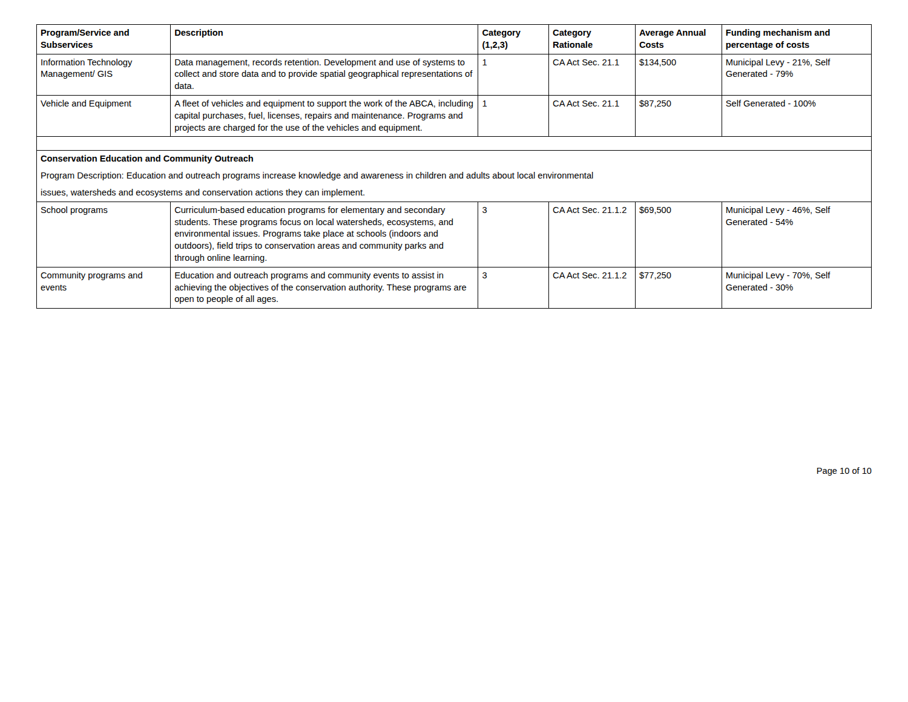| Program/Service and Subservices | Description | Category (1,2,3) | Category Rationale | Average Annual Costs | Funding mechanism and percentage of costs |
| --- | --- | --- | --- | --- | --- |
| Information Technology Management/ GIS | Data management, records retention. Development and use of systems to collect and store data and to provide spatial geographical representations of data. | 1 | CA Act Sec. 21.1 | $134,500 | Municipal Levy - 21%, Self Generated - 79% |
| Vehicle and Equipment | A fleet of vehicles and equipment to support the work of the ABCA, including capital purchases, fuel, licenses, repairs and maintenance. Programs and projects are charged for the use of the vehicles and equipment. | 1 | CA Act Sec. 21.1 | $87,250 | Self Generated - 100% |
| Conservation Education and Community Outreach |
| Program Description: Education and outreach programs increase knowledge and awareness in children and adults about local environmental |
| issues, watersheds and ecosystems and conservation actions they can implement. |
| School programs | Curriculum-based education programs for elementary and secondary students. These programs focus on local watersheds, ecosystems, and environmental issues. Programs take place at schools (indoors and outdoors), field trips to conservation areas and community parks and through online learning. | 3 | CA Act Sec. 21.1.2 | $69,500 | Municipal Levy - 46%, Self Generated - 54% |
| Community programs and events | Education and outreach programs and community events to assist in achieving the objectives of the conservation authority. These programs are open to people of all ages. | 3 | CA Act Sec. 21.1.2 | $77,250 | Municipal Levy - 70%, Self Generated - 30% |
Page 10 of 10